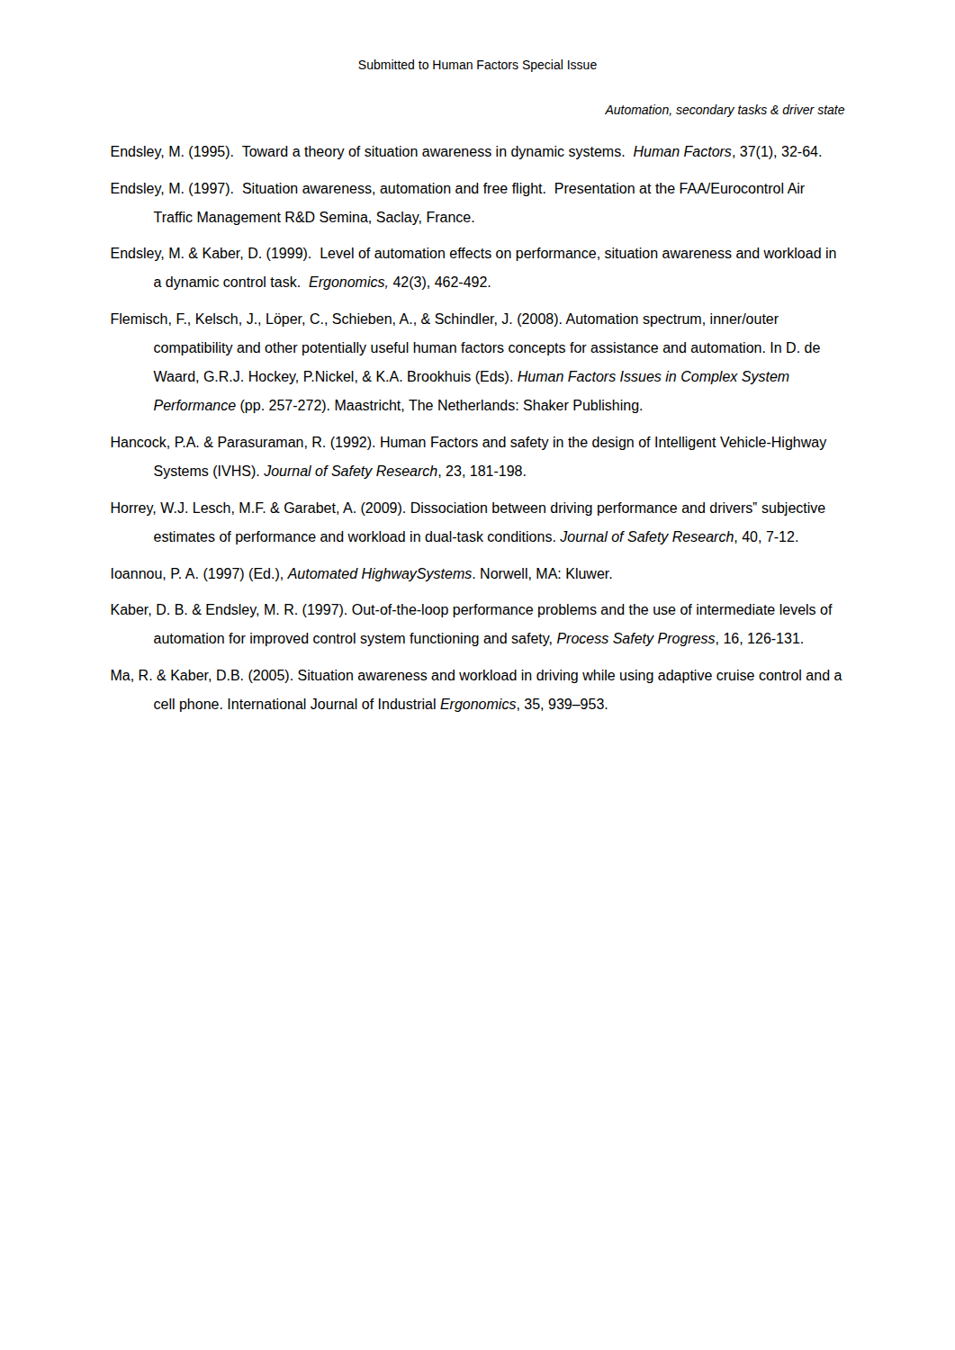Submitted to Human Factors Special Issue
Automation, secondary tasks & driver state
Endsley, M. (1995). Toward a theory of situation awareness in dynamic systems. Human Factors, 37(1), 32-64.
Endsley, M. (1997). Situation awareness, automation and free flight. Presentation at the FAA/Eurocontrol Air Traffic Management R&D Semina, Saclay, France.
Endsley, M. & Kaber, D. (1999). Level of automation effects on performance, situation awareness and workload in a dynamic control task. Ergonomics, 42(3), 462-492.
Flemisch, F., Kelsch, J., Löper, C., Schieben, A., & Schindler, J. (2008). Automation spectrum, inner/outer compatibility and other potentially useful human factors concepts for assistance and automation. In D. de Waard, G.R.J. Hockey, P.Nickel, & K.A. Brookhuis (Eds). Human Factors Issues in Complex System Performance (pp. 257-272). Maastricht, The Netherlands: Shaker Publishing.
Hancock, P.A. & Parasuraman, R. (1992). Human Factors and safety in the design of Intelligent Vehicle-Highway Systems (IVHS). Journal of Safety Research, 23, 181-198.
Horrey, W.J. Lesch, M.F. & Garabet, A. (2009). Dissociation between driving performance and drivers‟ subjective estimates of performance and workload in dual-task conditions. Journal of Safety Research, 40, 7-12.
Ioannou, P. A. (1997) (Ed.), Automated HighwaySystems. Norwell, MA: Kluwer.
Kaber, D. B. & Endsley, M. R. (1997). Out-of-the-loop performance problems and the use of intermediate levels of automation for improved control system functioning and safety, Process Safety Progress, 16, 126-131.
Ma, R. & Kaber, D.B. (2005). Situation awareness and workload in driving while using adaptive cruise control and a cell phone. International Journal of Industrial Ergonomics, 35, 939–953.